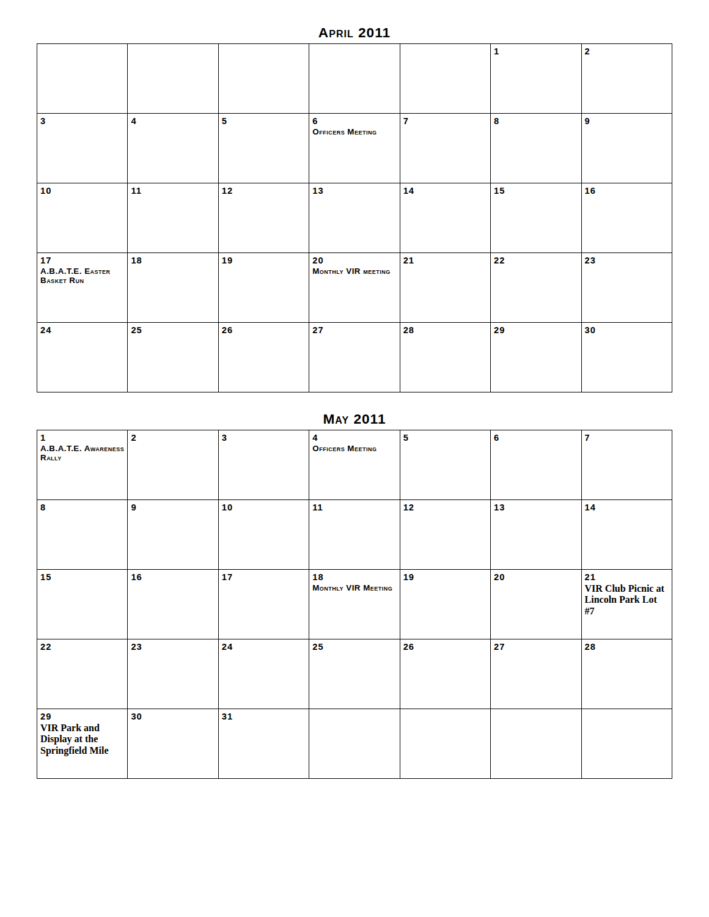April 2011
| | | | | | 1 | 2 |
| 3 | 4 | 5 | 6 Officers Meeting | 7 | 8 | 9 |
| 10 | 11 | 12 | 13 | 14 | 15 | 16 |
| 17 A.B.A.T.E. Easter Basket Run | 18 | 19 | 20 Monthly VIR meeting | 21 | 22 | 23 |
| 24 | 25 | 26 | 27 | 28 | 29 | 30 |
May 2011
| 1 A.B.A.T.E. Awareness Rally | 2 | 3 | 4 Officers Meeting | 5 | 6 | 7 |
| 8 | 9 | 10 | 11 | 12 | 13 | 14 |
| 15 | 16 | 17 | 18 Monthly VIR Meeting | 19 | 20 | 21 VIR Club Picnic at Lincoln Park Lot #7 |
| 22 | 23 | 24 | 25 | 26 | 27 | 28 |
| 29 VIR Park and Display at the Springfield Mile | 30 | 31 | | | | |